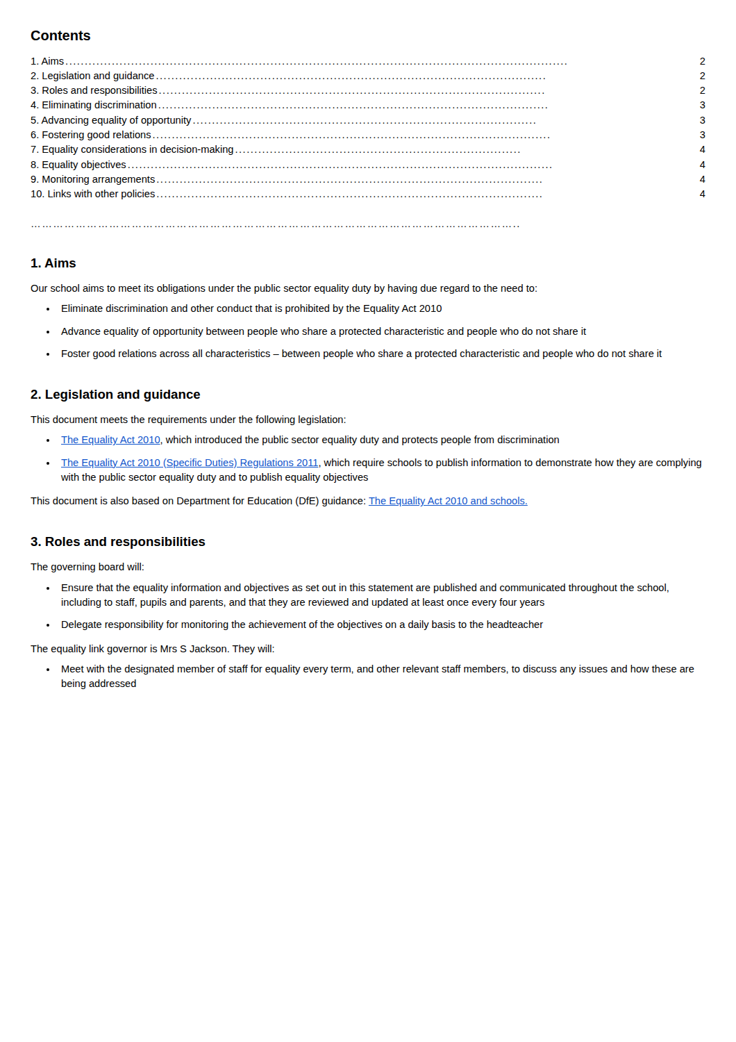Contents
1. Aims.................................................................................................................................. 2
2. Legislation and guidance..................................................................................................... 2
3. Roles and responsibilities.................................................................................................... 2
4. Eliminating discrimination..................................................................................................... 3
5. Advancing equality of opportunity......................................................................................... 3
6. Fostering good relations....................................................................................................... 3
7. Equality considerations in decision-making.......................................................................... 4
8. Equality objectives.............................................................................................................. 4
9. Monitoring arrangements.................................................................................................... 4
10. Links with other policies.................................................................................................... 4
…………………………………………………………………………………………………………………..
1. Aims
Our school aims to meet its obligations under the public sector equality duty by having due regard to the need to:
Eliminate discrimination and other conduct that is prohibited by the Equality Act 2010
Advance equality of opportunity between people who share a protected characteristic and people who do not share it
Foster good relations across all characteristics – between people who share a protected characteristic and people who do not share it
2. Legislation and guidance
This document meets the requirements under the following legislation:
The Equality Act 2010, which introduced the public sector equality duty and protects people from discrimination
The Equality Act 2010 (Specific Duties) Regulations 2011, which require schools to publish information to demonstrate how they are complying with the public sector equality duty and to publish equality objectives
This document is also based on Department for Education (DfE) guidance: The Equality Act 2010 and schools.
3. Roles and responsibilities
The governing board will:
Ensure that the equality information and objectives as set out in this statement are published and communicated throughout the school, including to staff, pupils and parents, and that they are reviewed and updated at least once every four years
Delegate responsibility for monitoring the achievement of the objectives on a daily basis to the headteacher
The equality link governor is Mrs S Jackson. They will:
Meet with the designated member of staff for equality every term, and other relevant staff members, to discuss any issues and how these are being addressed